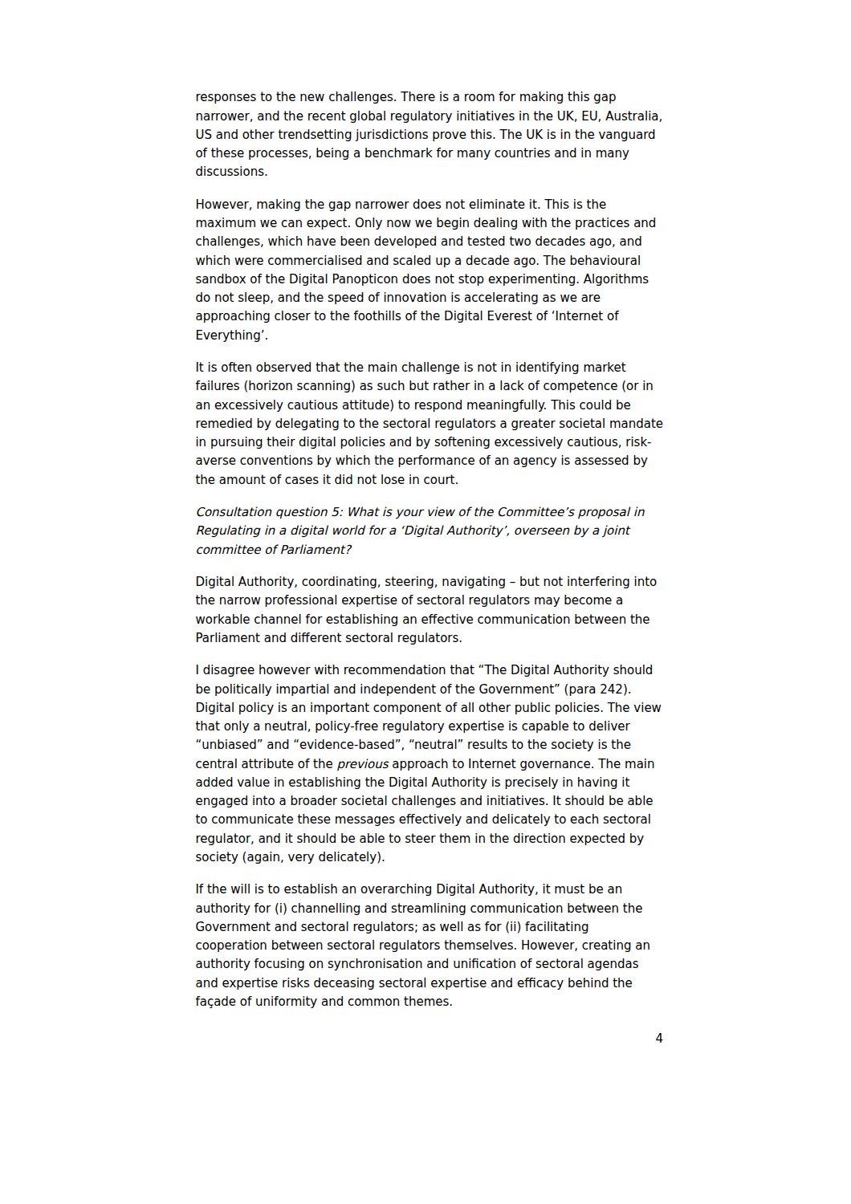responses to the new challenges. There is a room for making this gap narrower, and the recent global regulatory initiatives in the UK, EU, Australia, US and other trendsetting jurisdictions prove this. The UK is in the vanguard of these processes, being a benchmark for many countries and in many discussions.
However, making the gap narrower does not eliminate it. This is the maximum we can expect. Only now we begin dealing with the practices and challenges, which have been developed and tested two decades ago, and which were commercialised and scaled up a decade ago. The behavioural sandbox of the Digital Panopticon does not stop experimenting. Algorithms do not sleep, and the speed of innovation is accelerating as we are approaching closer to the foothills of the Digital Everest of ‘Internet of Everything’.
It is often observed that the main challenge is not in identifying market failures (horizon scanning) as such but rather in a lack of competence (or in an excessively cautious attitude) to respond meaningfully. This could be remedied by delegating to the sectoral regulators a greater societal mandate in pursuing their digital policies and by softening excessively cautious, risk-averse conventions by which the performance of an agency is assessed by the amount of cases it did not lose in court.
Consultation question 5: What is your view of the Committee’s proposal in Regulating in a digital world for a ‘Digital Authority’, overseen by a joint committee of Parliament?
Digital Authority, coordinating, steering, navigating – but not interfering into the narrow professional expertise of sectoral regulators may become a workable channel for establishing an effective communication between the Parliament and different sectoral regulators.
I disagree however with recommendation that “The Digital Authority should be politically impartial and independent of the Government” (para 242). Digital policy is an important component of all other public policies. The view that only a neutral, policy-free regulatory expertise is capable to deliver “unbiased” and “evidence-based”, “neutral” results to the society is the central attribute of the previous approach to Internet governance. The main added value in establishing the Digital Authority is precisely in having it engaged into a broader societal challenges and initiatives. It should be able to communicate these messages effectively and delicately to each sectoral regulator, and it should be able to steer them in the direction expected by society (again, very delicately).
If the will is to establish an overarching Digital Authority, it must be an authority for (i) channelling and streamlining communication between the Government and sectoral regulators; as well as for (ii) facilitating cooperation between sectoral regulators themselves. However, creating an authority focusing on synchronisation and unification of sectoral agendas and expertise risks deceasing sectoral expertise and efficacy behind the façade of uniformity and common themes.
4